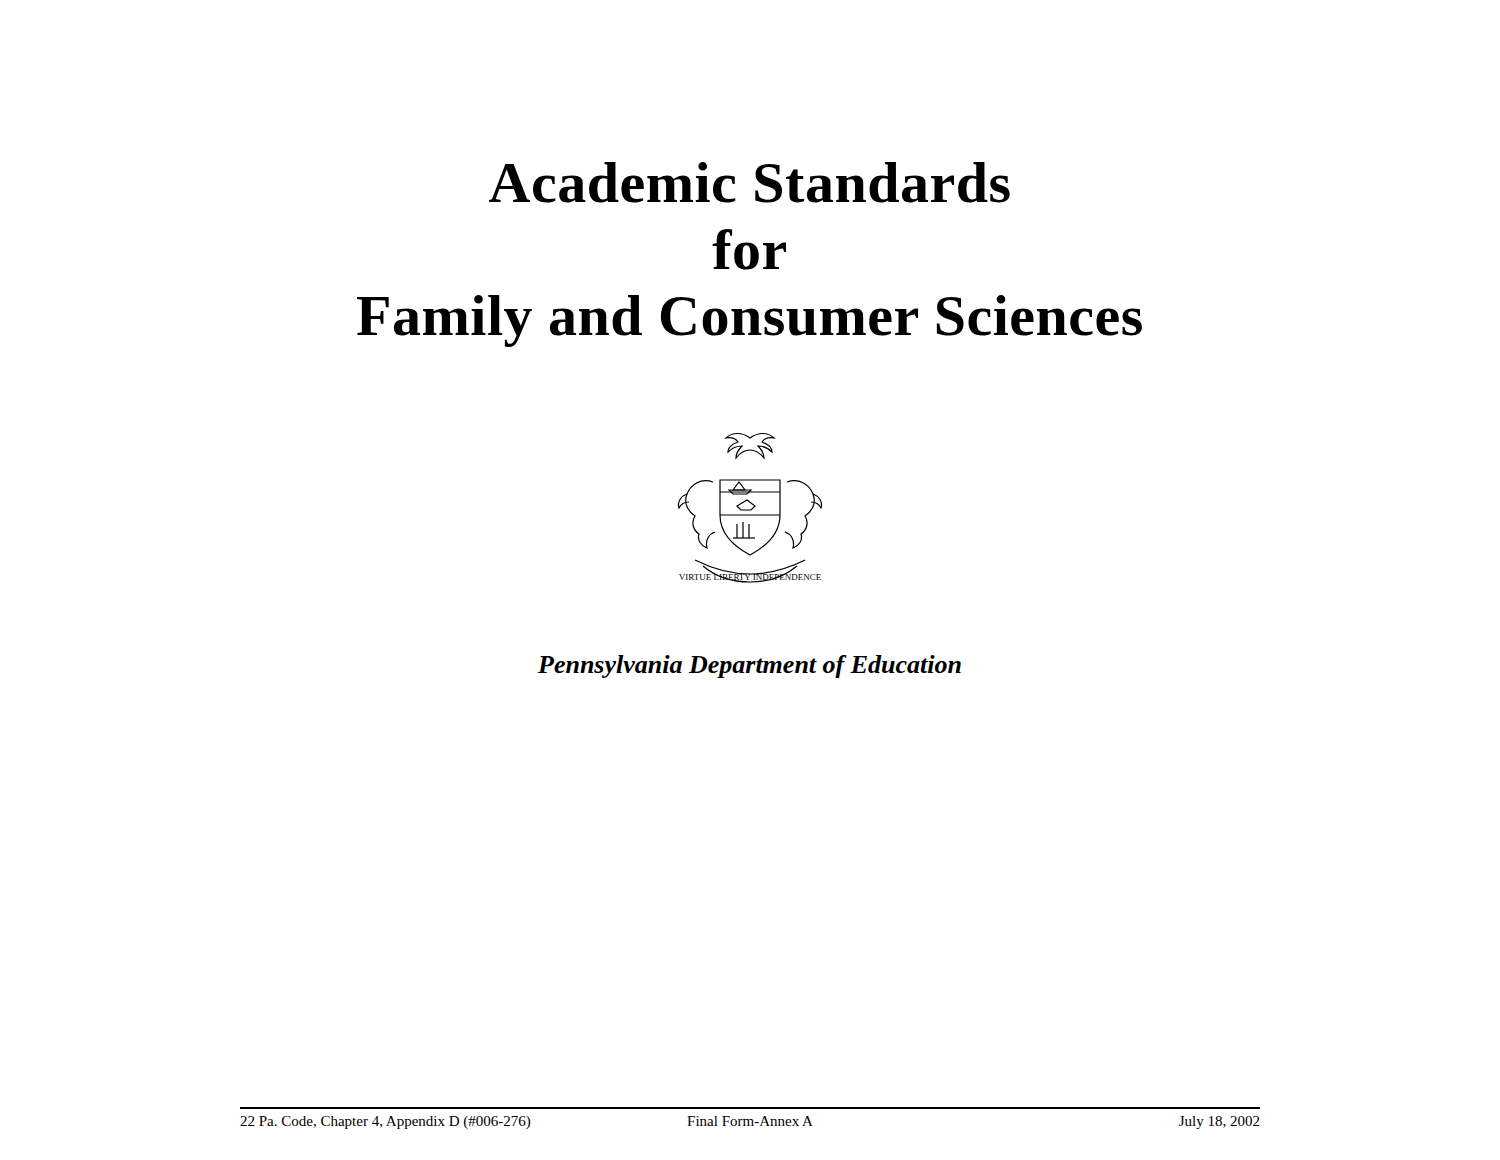Academic Standards for Family and Consumer Sciences
VIRTUE LIBERTY INDEPENDENCE
Pennsylvania Department of Education
22 Pa. Code, Chapter 4, Appendix D (#006-276)
Final Form-Annex A
July 18, 2002